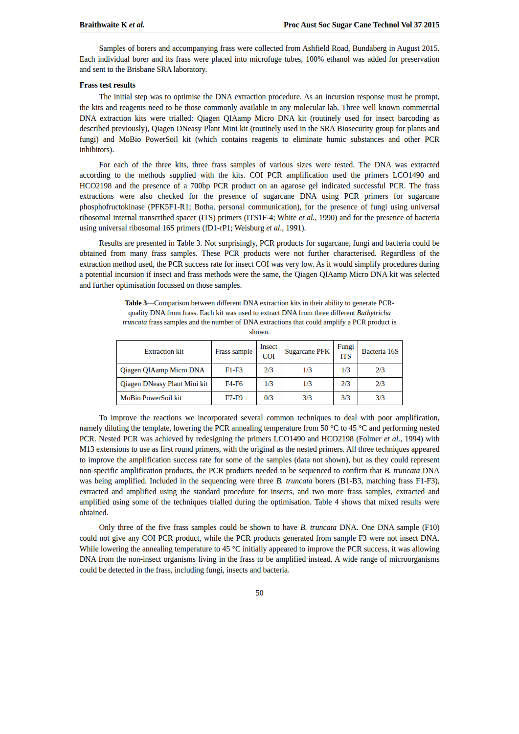Braithwaite K et al.
Proc Aust Soc Sugar Cane Technol Vol 37 2015
Samples of borers and accompanying frass were collected from Ashfield Road, Bundaberg in August 2015. Each individual borer and its frass were placed into microfuge tubes, 100% ethanol was added for preservation and sent to the Brisbane SRA laboratory.
Frass test results
The initial step was to optimise the DNA extraction procedure. As an incursion response must be prompt, the kits and reagents need to be those commonly available in any molecular lab. Three well known commercial DNA extraction kits were trialled: Qiagen QIAamp Micro DNA kit (routinely used for insect barcoding as described previously), Qiagen DNeasy Plant Mini kit (routinely used in the SRA Biosecurity group for plants and fungi) and MoBio PowerSoil kit (which contains reagents to eliminate humic substances and other PCR inhibitors).
For each of the three kits, three frass samples of various sizes were tested. The DNA was extracted according to the methods supplied with the kits. COI PCR amplification used the primers LCO1490 and HCO2198 and the presence of a 700bp PCR product on an agarose gel indicated successful PCR. The frass extractions were also checked for the presence of sugarcane DNA using PCR primers for sugarcane phosphofructokinase (PFK5F1-R1; Botha, personal communication), for the presence of fungi using universal ribosomal internal transcribed spacer (ITS) primers (ITS1F-4; White et al., 1990) and for the presence of bacteria using universal ribosomal 16S primers (fD1-rP1; Weisburg et al., 1991).
Results are presented in Table 3. Not surprisingly, PCR products for sugarcane, fungi and bacteria could be obtained from many frass samples. These PCR products were not further characterised. Regardless of the extraction method used, the PCR success rate for insect COI was very low. As it would simplify procedures during a potential incursion if insect and frass methods were the same, the Qiagen QIAamp Micro DNA kit was selected and further optimisation focussed on those samples.
Table 3—Comparison between different DNA extraction kits in their ability to generate PCR-quality DNA from frass. Each kit was used to extract DNA from three different Bathytricha truncata frass samples and the number of DNA extractions that could amplify a PCR product is shown.
| Extraction kit | Frass sample | Insect COI | Sugarcane PFK | Fungi ITS | Bacteria 16S |
| --- | --- | --- | --- | --- | --- |
| Qiagen QIAamp Micro DNA | F1-F3 | 2/3 | 1/3 | 1/3 | 2/3 |
| Qiagen DNeasy Plant Mini kit | F4-F6 | 1/3 | 1/3 | 2/3 | 2/3 |
| MoBio PowerSoil kit | F7-F9 | 0/3 | 3/3 | 3/3 | 3/3 |
To improve the reactions we incorporated several common techniques to deal with poor amplification, namely diluting the template, lowering the PCR annealing temperature from 50 °C to 45 °C and performing nested PCR. Nested PCR was achieved by redesigning the primers LCO1490 and HCO2198 (Folmer et al., 1994) with M13 extensions to use as first round primers, with the original as the nested primers. All three techniques appeared to improve the amplification success rate for some of the samples (data not shown), but as they could represent non-specific amplification products, the PCR products needed to be sequenced to confirm that B. truncata DNA was being amplified. Included in the sequencing were three B. truncata borers (B1-B3, matching frass F1-F3), extracted and amplified using the standard procedure for insects, and two more frass samples, extracted and amplified using some of the techniques trialled during the optimisation. Table 4 shows that mixed results were obtained.
Only three of the five frass samples could be shown to have B. truncata DNA. One DNA sample (F10) could not give any COI PCR product, while the PCR products generated from sample F3 were not insect DNA. While lowering the annealing temperature to 45 °C initially appeared to improve the PCR success, it was allowing DNA from the non-insect organisms living in the frass to be amplified instead. A wide range of microorganisms could be detected in the frass, including fungi, insects and bacteria.
50